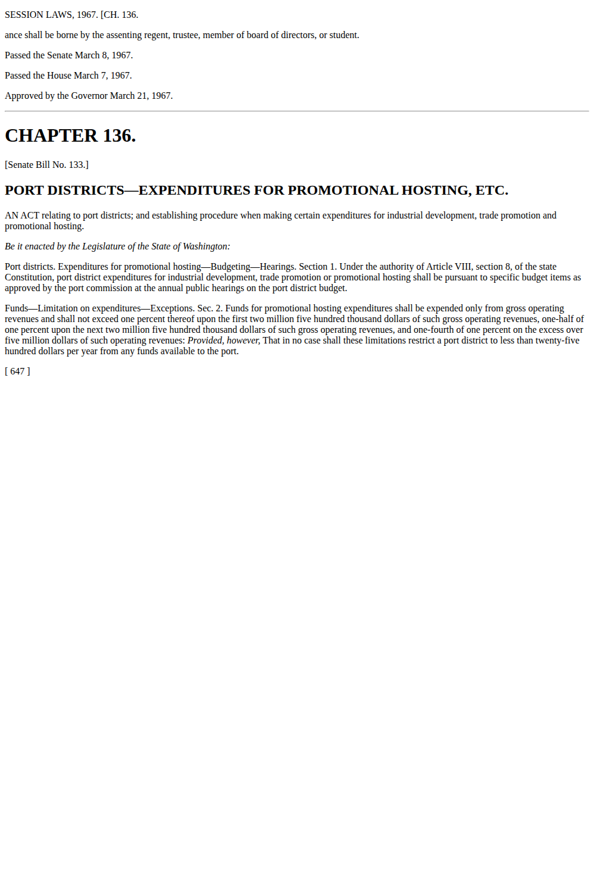SESSION LAWS, 1967. [CH. 136.
ance shall be borne by the assenting regent, trustee, member of board of directors, or student.
Passed the Senate March 8, 1967.
Passed the House March 7, 1967.
Approved by the Governor March 21, 1967.
CHAPTER 136.
[Senate Bill No. 133.]
PORT DISTRICTS—EXPENDITURES FOR PROMOTIONAL HOSTING, ETC.
AN ACT relating to port districts; and establishing procedure when making certain expenditures for industrial development, trade promotion and promotional hosting.
Be it enacted by the Legislature of the State of Washington:
Port districts. Expenditures for promotional hosting—Budgeting—Hearings. Section 1. Under the authority of Article VIII, section 8, of the state Constitution, port district expenditures for industrial development, trade promotion or promotional hosting shall be pursuant to specific budget items as approved by the port commission at the annual public hearings on the port district budget.
Funds—Limitation on expenditures—Exceptions. Sec. 2. Funds for promotional hosting expenditures shall be expended only from gross operating revenues and shall not exceed one percent thereof upon the first two million five hundred thousand dollars of such gross operating revenues, one-half of one percent upon the next two million five hundred thousand dollars of such gross operating revenues, and one-fourth of one percent on the excess over five million dollars of such operating revenues: Provided, however, That in no case shall these limitations restrict a port district to less than twenty-five hundred dollars per year from any funds available to the port.
[ 647 ]